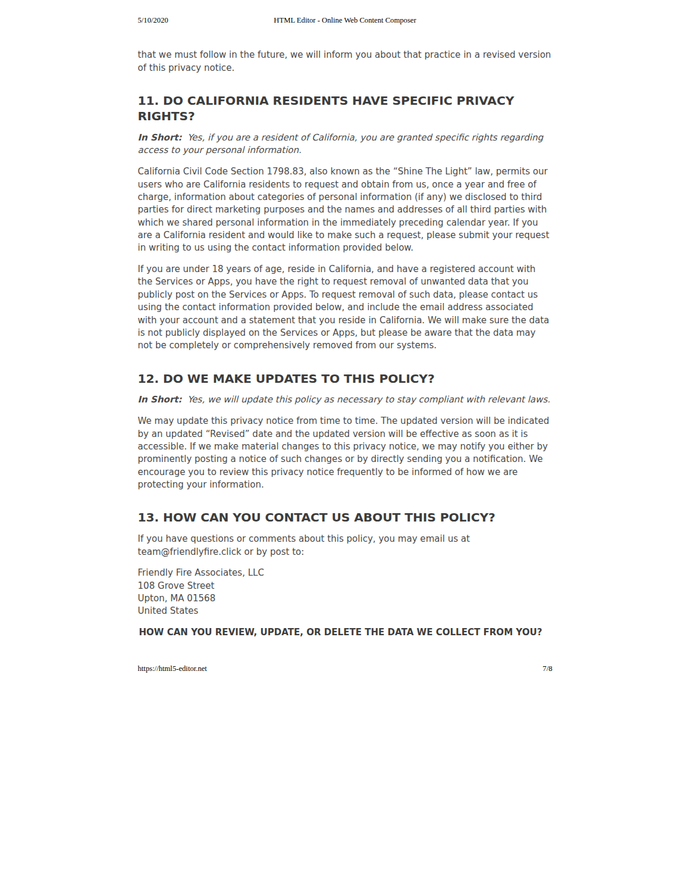5/10/2020 HTML Editor - Online Web Content Composer 5/10/2020
that we must follow in the future, we will inform you about that practice in a revised version of this privacy notice.
11. DO CALIFORNIA RESIDENTS HAVE SPECIFIC PRIVACY RIGHTS?
In Short: Yes, if you are a resident of California, you are granted specific rights regarding access to your personal information.
California Civil Code Section 1798.83, also known as the “Shine The Light” law, permits our users who are California residents to request and obtain from us, once a year and free of charge, information about categories of personal information (if any) we disclosed to third parties for direct marketing purposes and the names and addresses of all third parties with which we shared personal information in the immediately preceding calendar year. If you are a California resident and would like to make such a request, please submit your request in writing to us using the contact information provided below.
If you are under 18 years of age, reside in California, and have a registered account with the Services or Apps, you have the right to request removal of unwanted data that you publicly post on the Services or Apps. To request removal of such data, please contact us using the contact information provided below, and include the email address associated with your account and a statement that you reside in California. We will make sure the data is not publicly displayed on the Services or Apps, but please be aware that the data may not be completely or comprehensively removed from our systems.
12. DO WE MAKE UPDATES TO THIS POLICY?
In Short: Yes, we will update this policy as necessary to stay compliant with relevant laws.
We may update this privacy notice from time to time. The updated version will be indicated by an updated “Revised” date and the updated version will be effective as soon as it is accessible. If we make material changes to this privacy notice, we may notify you either by prominently posting a notice of such changes or by directly sending you a notification. We encourage you to review this privacy notice frequently to be informed of how we are protecting your information.
13. HOW CAN YOU CONTACT US ABOUT THIS POLICY?
If you have questions or comments about this policy, you may email us at team@friendlyfire.click or by post to:
Friendly Fire Associates, LLC 108 Grove Street Upton, MA 01568 United States
HOW CAN YOU REVIEW, UPDATE, OR DELETE THE DATA WE COLLECT FROM YOU?
https://html5-editor.net 7/8